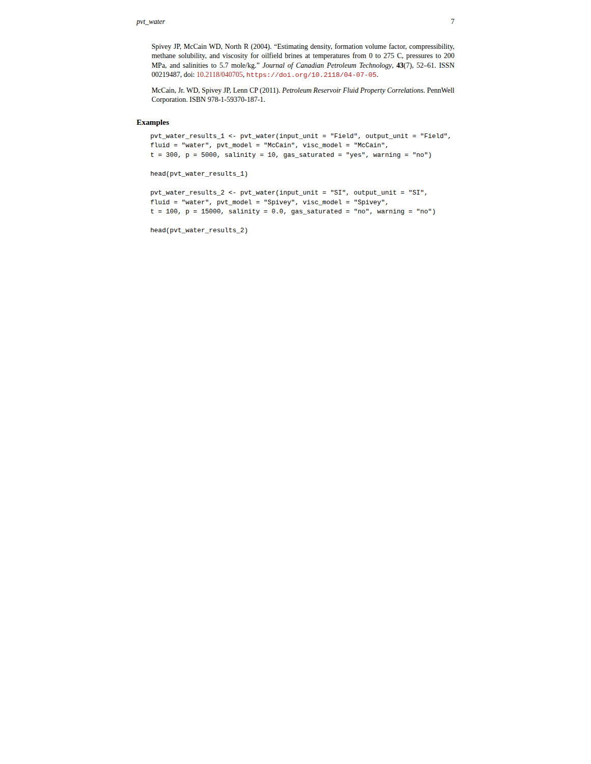pvt_water 7
Spivey JP, McCain WD, North R (2004). “Estimating density, formation volume factor, compressibility, methane solubility, and viscosity for oilfield brines at temperatures from 0 to 275 C, pressures to 200 MPa, and salinities to 5.7 mole/kg.” Journal of Canadian Petroleum Technology, 43(7), 52–61. ISSN 00219487, doi: 10.2118/040705, https://doi.org/10.2118/04-07-05.
McCain, Jr. WD, Spivey JP, Lenn CP (2011). Petroleum Reservoir Fluid Property Correlations. PennWell Corporation. ISBN 978-1-59370-187-1.
Examples
pvt_water_results_1 <- pvt_water(input_unit = "Field", output_unit = "Field",
fluid = "water", pvt_model = "McCain", visc_model = "McCain",
t = 300, p = 5000, salinity = 10, gas_saturated = "yes", warning = "no")

head(pvt_water_results_1)

pvt_water_results_2 <- pvt_water(input_unit = "SI", output_unit = "SI",
fluid = "water", pvt_model = "Spivey", visc_model = "Spivey",
t = 100, p = 15000, salinity = 0.0, gas_saturated = "no", warning = "no")

head(pvt_water_results_2)